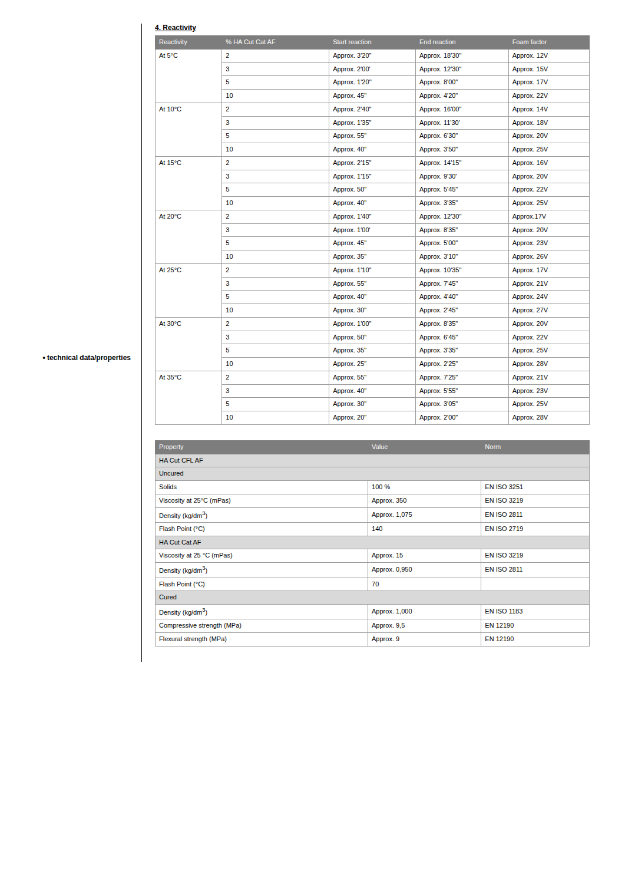• technical data/properties
4. Reactivity
| Reactivity | % HA Cut Cat AF | Start reaction | End reaction | Foam factor |
| --- | --- | --- | --- | --- |
| At 5°C | 2 | Approx. 3'20" | Approx. 18'30" | Approx. 12V |
| 3 | Approx. 2'00' | Approx. 12'30" | Approx. 15V |
| 5 | Approx. 1'20'' | Approx. 8'00" | Approx. 17V |
| 10 | Approx. 45" | Approx. 4'20" | Approx. 22V |
| At 10°C | 2 | Approx. 2'40" | Approx. 16'00" | Approx. 14V |
| 3 | Approx. 1'35" | Approx. 11'30' | Approx. 18V |
| 5 | Approx. 55" | Approx. 6'30" | Approx. 20V |
| 10 | Approx. 40" | Approx. 3'50" | Approx. 25V |
| At 15°C | 2 | Approx. 2'15" | Approx. 14'15" | Approx. 16V |
| 3 | Approx. 1'15" | Approx. 9'30' | Approx. 20V |
| 5 | Approx. 50" | Approx. 5'45" | Approx. 22V |
| 10 | Approx. 40" | Approx. 3'35" | Approx. 25V |
| At 20°C | 2 | Approx. 1'40" | Approx. 12'30" | Approx.17V |
| 3 | Approx. 1'00' | Approx. 8'35" | Approx. 20V |
| 5 | Approx. 45" | Approx. 5'00" | Approx. 23V |
| 10 | Approx. 35" | Approx. 3'10" | Approx. 26V |
| At 25°C | 2 | Approx. 1'10" | Approx. 10'35" | Approx. 17V |
| 3 | Approx. 55" | Approx. 7'45'' | Approx. 21V |
| 5 | Approx. 40" | Approx. 4'40" | Approx. 24V |
| 10 | Approx. 30" | Approx. 2'45" | Approx. 27V |
| At 30°C | 2 | Approx. 1'00" | Approx. 8'35" | Approx. 20V |
| 3 | Approx. 50" | Approx. 6'45" | Approx. 22V |
| 5 | Approx. 35" | Approx. 3'35" | Approx. 25V |
| 10 | Approx. 25" | Approx. 2'25" | Approx. 28V |
| At 35°C | 2 | Approx. 55" | Approx. 7'25" | Approx. 21V |
| 3 | Approx. 40" | Approx. 5'55" | Approx. 23V |
| 5 | Approx. 30" | Approx. 3'05" | Approx. 25V |
| 10 | Approx. 20" | Approx. 2'00" | Approx. 28V |
| Property | Value | Norm |
| --- | --- | --- |
| HA Cut CFL AF |
| Uncured |
| Solids | 100 % | EN ISO 3251 |
| Viscosity at 25°C (mPas) | Approx. 350 | EN ISO 3219 |
| Density (kg/dm 3 ) | Approx. 1,075 | EN ISO 2811 |
| Flash Point (°C) | 140 | EN ISO 2719 |
| HA Cut Cat AF |
| Viscosity at 25 °C (mPas) | Approx. 15 | EN ISO 3219 |
| Density (kg/dm 3 ) | Approx. 0,950 | EN ISO 2811 |
| Flash Point (°C) | 70 | |
| Cured |
| Density (kg/dm 3 ) | Approx. 1,000 | EN ISO 1183 |
| Compressive strength (MPa) | Approx. 9,5 | EN 12190 |
| Flexural strength (MPa) | Approx. 9 | EN 12190 |